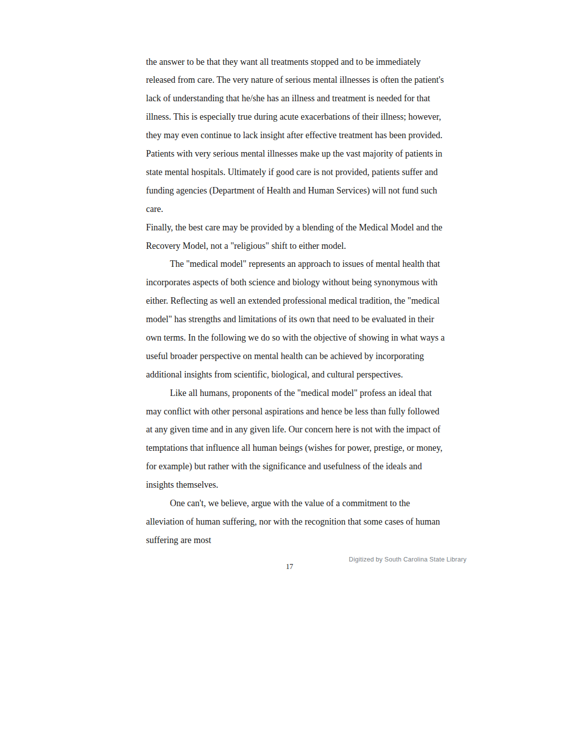the answer to be that they want all treatments stopped and to be immediately released from care. The very nature of serious mental illnesses is often the patient's lack of understanding that he/she has an illness and treatment is needed for that illness. This is especially true during acute exacerbations of their illness; however, they may even continue to lack insight after effective treatment has been provided.
Patients with very serious mental illnesses make up the vast majority of patients in state mental hospitals. Ultimately if good care is not provided, patients suffer and funding agencies (Department of Health and Human Services) will not fund such care.
Finally, the best care may be provided by a blending of the Medical Model and the Recovery Model, not a "religious" shift to either model.
The "medical model" represents an approach to issues of mental health that incorporates aspects of both science and biology without being synonymous with either. Reflecting as well an extended professional medical tradition, the "medical model" has strengths and limitations of its own that need to be evaluated in their own terms. In the following we do so with the objective of showing in what ways a useful broader perspective on mental health can be achieved by incorporating additional insights from scientific, biological, and cultural perspectives.
Like all humans, proponents of the "medical model" profess an ideal that may conflict with other personal aspirations and hence be less than fully followed at any given time and in any given life. Our concern here is not with the impact of temptations that influence all human beings (wishes for power, prestige, or money, for example) but rather with the significance and usefulness of the ideals and insights themselves.
One can't, we believe, argue with the value of a commitment to the alleviation of human suffering, nor with the recognition that some cases of human suffering are most
Digitized by South Carolina State Library
17